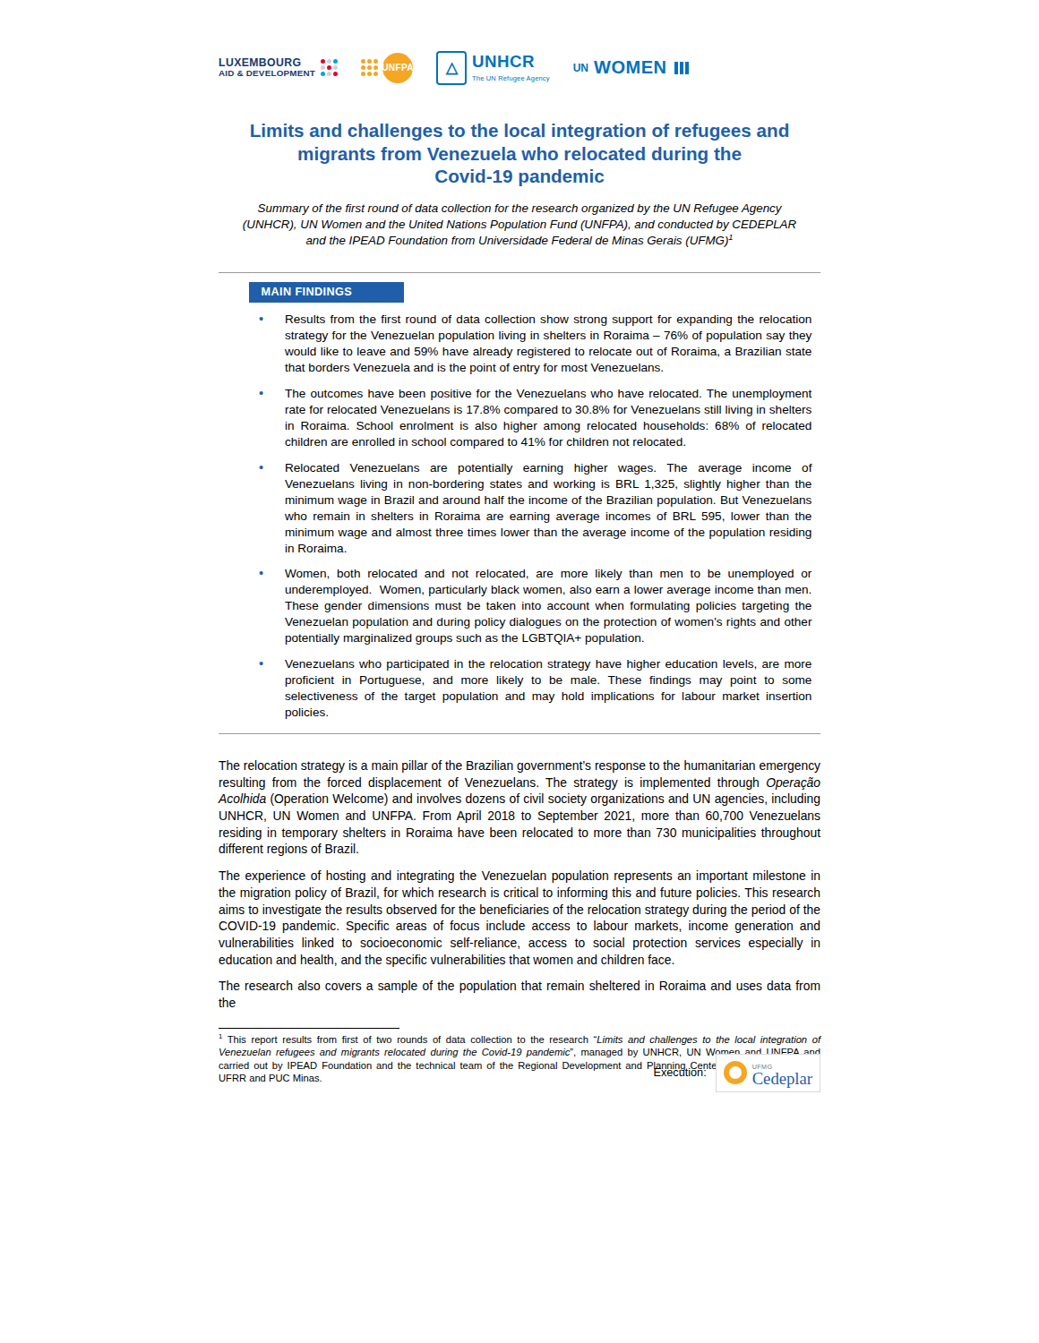LUXEMBOURG
AID & DEVELOPMENT
UNFPA
△ UNHCR
The UN Refugee Agency
UN WOMEN
Limits and challenges to the local integration of refugees and
migrants from Venezuela who relocated during the
Covid-19 pandemic
Summary of the first round of data collection for the research organized by the UN Refugee Agency (UNHCR), UN Women and the United Nations Population Fund (UNFPA), and conducted by CEDEPLAR and the IPEAD Foundation from Universidade Federal de Minas Gerais (UFMG)1
MAIN FINDINGS
Results from the first round of data collection show strong support for expanding the relocation strategy for the Venezuelan population living in shelters in Roraima – 76% of population say they would like to leave and 59% have already registered to relocate out of Roraima, a Brazilian state that borders Venezuela and is the point of entry for most Venezuelans.
The outcomes have been positive for the Venezuelans who have relocated. The unemployment rate for relocated Venezuelans is 17.8% compared to 30.8% for Venezuelans still living in shelters in Roraima. School enrolment is also higher among relocated households: 68% of relocated children are enrolled in school compared to 41% for children not relocated.
Relocated Venezuelans are potentially earning higher wages. The average income of Venezuelans living in non-bordering states and working is BRL 1,325, slightly higher than the minimum wage in Brazil and around half the income of the Brazilian population. But Venezuelans who remain in shelters in Roraima are earning average incomes of BRL 595, lower than the minimum wage and almost three times lower than the average income of the population residing in Roraima.
Women, both relocated and not relocated, are more likely than men to be unemployed or underemployed. Women, particularly black women, also earn a lower average income than men. These gender dimensions must be taken into account when formulating policies targeting the Venezuelan population and during policy dialogues on the protection of women's rights and other potentially marginalized groups such as the LGBTQIA+ population.
Venezuelans who participated in the relocation strategy have higher education levels, are more proficient in Portuguese, and more likely to be male. These findings may point to some selectiveness of the target population and may hold implications for labour market insertion policies.
The relocation strategy is a main pillar of the Brazilian government’s response to the humanitarian emergency resulting from the forced displacement of Venezuelans. The strategy is implemented through Operação Acolhida (Operation Welcome) and involves dozens of civil society organizations and UN agencies, including UNHCR, UN Women and UNFPA. From April 2018 to September 2021, more than 60,700 Venezuelans residing in temporary shelters in Roraima have been relocated to more than 730 municipalities throughout different regions of Brazil.
The experience of hosting and integrating the Venezuelan population represents an important milestone in the migration policy of Brazil, for which research is critical to informing this and future policies. This research aims to investigate the results observed for the beneficiaries of the relocation strategy during the period of the COVID-19 pandemic. Specific areas of focus include access to labour markets, income generation and vulnerabilities linked to socioeconomic self-reliance, access to social protection services especially in education and health, and the specific vulnerabilities that women and children face.
The research also covers a sample of the population that remain sheltered in Roraima and uses data from the
1 This report results from first of two rounds of data collection to the research “Limits and challenges to the local integration of Venezuelan refugees and migrants relocated during the Covid-19 pandemic”, managed by UNHCR, UN Women and UNFPA and carried out by IPEAD Foundation and the technical team of the Regional Development and Planning Center (CEDEPLAR/UFMG), UFRR and PUC Minas.
Execution: UFMG
Cedeplar